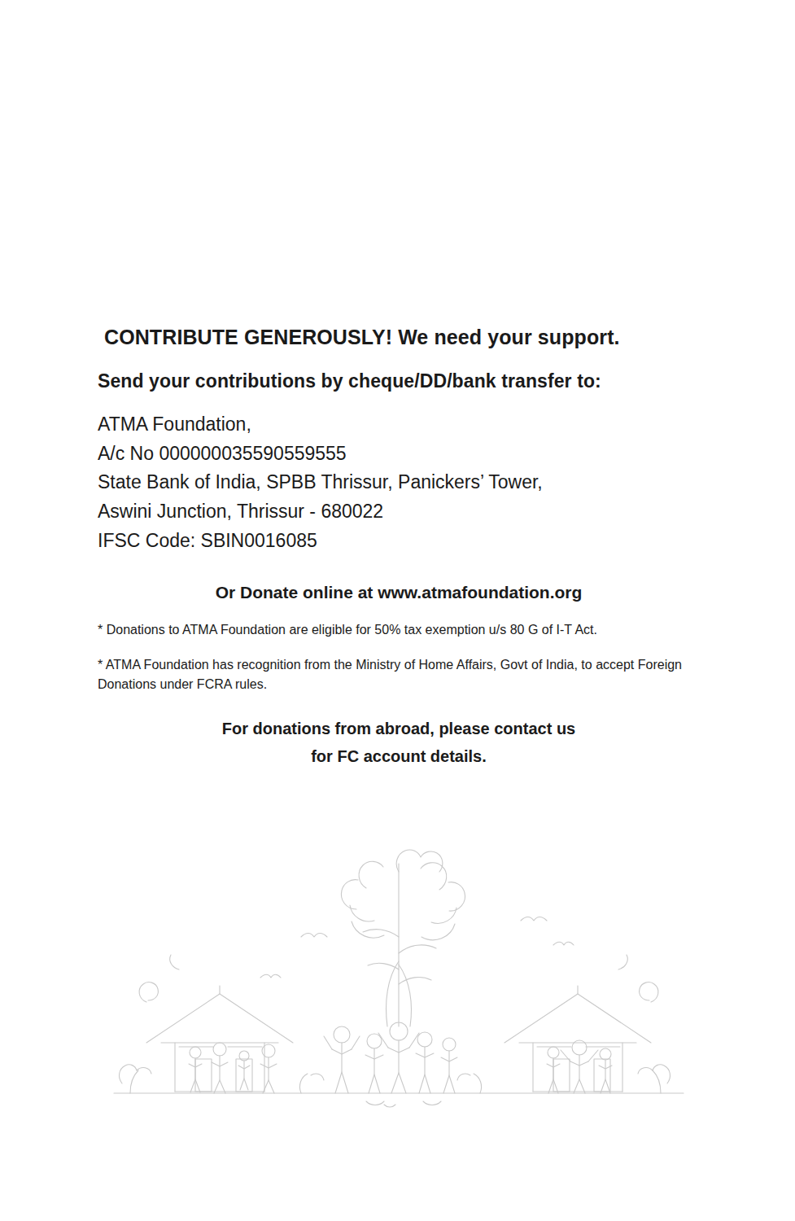CONTRIBUTE GENEROUSLY! We need your support.
Send your contributions by cheque/DD/bank transfer to:
ATMA Foundation,
A/c No 000000035590559555
State Bank of India, SPBB Thrissur, Panickers’ Tower,
Aswini Junction, Thrissur - 680022
IFSC Code: SBIN0016085
Or Donate online at www.atmafoundation.org
* Donations to ATMA Foundation are eligible for 50% tax exemption u/s 80 G of I-T Act.
* ATMA Foundation has recognition from the Ministry of Home Affairs, Govt of India, to accept Foreign Donations under FCRA rules.
For donations from abroad, please contact us
for FC account details.